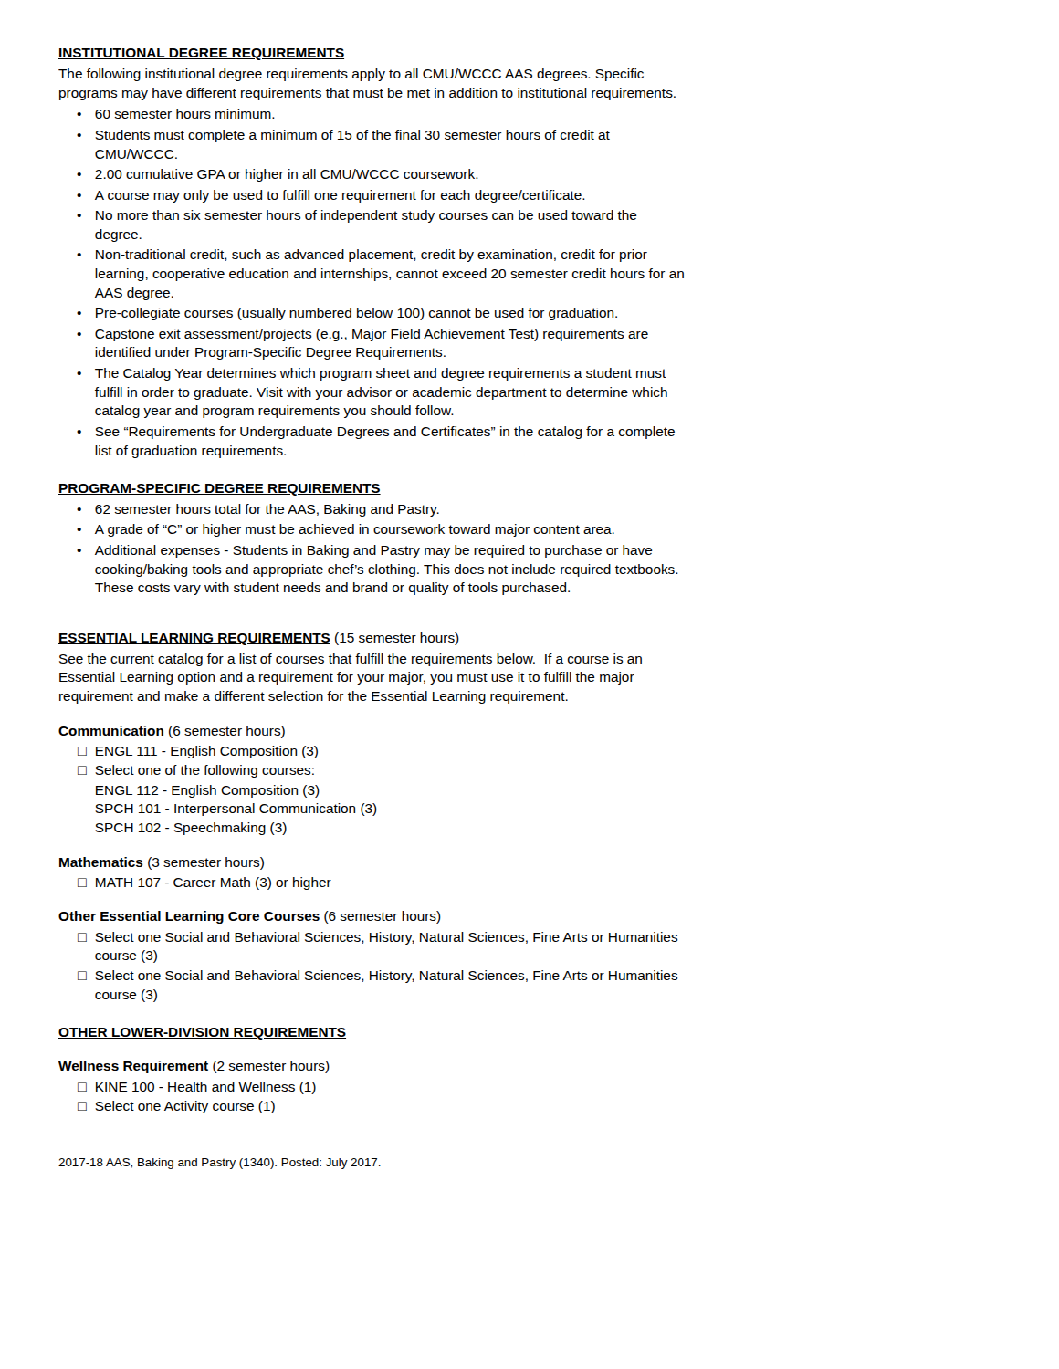INSTITUTIONAL DEGREE REQUIREMENTS
The following institutional degree requirements apply to all CMU/WCCC AAS degrees. Specific programs may have different requirements that must be met in addition to institutional requirements.
60 semester hours minimum.
Students must complete a minimum of 15 of the final 30 semester hours of credit at CMU/WCCC.
2.00 cumulative GPA or higher in all CMU/WCCC coursework.
A course may only be used to fulfill one requirement for each degree/certificate.
No more than six semester hours of independent study courses can be used toward the degree.
Non-traditional credit, such as advanced placement, credit by examination, credit for prior learning, cooperative education and internships, cannot exceed 20 semester credit hours for an AAS degree.
Pre-collegiate courses (usually numbered below 100) cannot be used for graduation.
Capstone exit assessment/projects (e.g., Major Field Achievement Test) requirements are identified under Program-Specific Degree Requirements.
The Catalog Year determines which program sheet and degree requirements a student must fulfill in order to graduate. Visit with your advisor or academic department to determine which catalog year and program requirements you should follow.
See “Requirements for Undergraduate Degrees and Certificates” in the catalog for a complete list of graduation requirements.
PROGRAM-SPECIFIC DEGREE REQUIREMENTS
62 semester hours total for the AAS, Baking and Pastry.
A grade of “C” or higher must be achieved in coursework toward major content area.
Additional expenses - Students in Baking and Pastry may be required to purchase or have cooking/baking tools and appropriate chef’s clothing. This does not include required textbooks. These costs vary with student needs and brand or quality of tools purchased.
ESSENTIAL LEARNING REQUIREMENTS
(15 semester hours)
See the current catalog for a list of courses that fulfill the requirements below. If a course is an Essential Learning option and a requirement for your major, you must use it to fulfill the major requirement and make a different selection for the Essential Learning requirement.
Communication (6 semester hours)
ENGL 111 - English Composition (3)
Select one of the following courses:
ENGL 112 - English Composition (3)
SPCH 101 - Interpersonal Communication (3)
SPCH 102 - Speechmaking (3)
Mathematics (3 semester hours)
MATH 107 - Career Math (3) or higher
Other Essential Learning Core Courses (6 semester hours)
Select one Social and Behavioral Sciences, History, Natural Sciences, Fine Arts or Humanities course (3)
Select one Social and Behavioral Sciences, History, Natural Sciences, Fine Arts or Humanities course (3)
OTHER LOWER-DIVISION REQUIREMENTS
Wellness Requirement (2 semester hours)
KINE 100 - Health and Wellness (1)
Select one Activity course (1)
2017-18 AAS, Baking and Pastry (1340). Posted: July 2017.